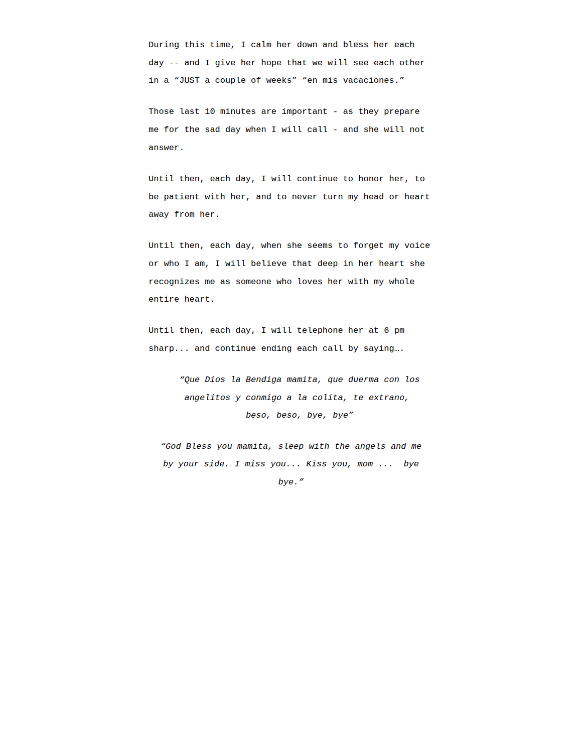During this time, I calm her down and bless her each day -- and I give her hope that we will see each other in a “JUST a couple of weeks” “en mis vacaciones.”
Those last 10 minutes are important - as they prepare me for the sad day when I will call - and she will not answer.
Until then, each day, I will continue to honor her, to be patient with her, and to never turn my head or heart away from her.
Until then, each day, when she seems to forget my voice or who I am, I will believe that deep in her heart she recognizes me as someone who loves her with my whole entire heart.
Until then, each day, I will telephone her at 6 pm sharp... and continue ending each call by saying….
“Que Dios la Bendiga mamita, que duerma con los angelitos y conmigo a la colita, te extrano, beso, beso, bye, bye”
“God Bless you mamita, sleep with the angels and me by your side. I miss you... Kiss you, mom ... bye bye.”